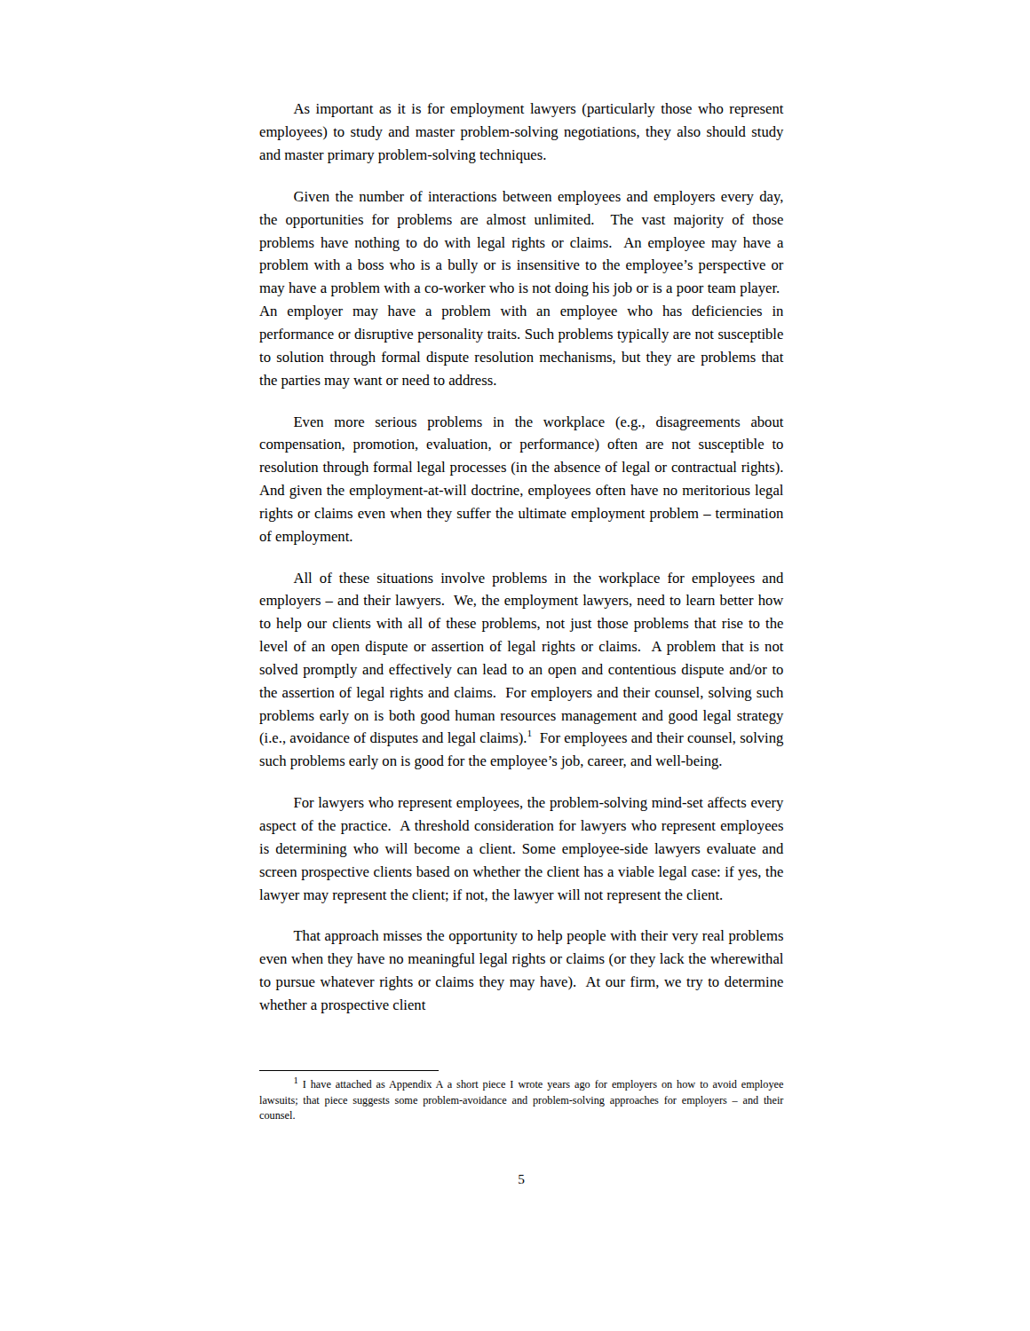As important as it is for employment lawyers (particularly those who represent employees) to study and master problem-solving negotiations, they also should study and master primary problem-solving techniques.
Given the number of interactions between employees and employers every day, the opportunities for problems are almost unlimited. The vast majority of those problems have nothing to do with legal rights or claims. An employee may have a problem with a boss who is a bully or is insensitive to the employee’s perspective or may have a problem with a co-worker who is not doing his job or is a poor team player. An employer may have a problem with an employee who has deficiencies in performance or disruptive personality traits. Such problems typically are not susceptible to solution through formal dispute resolution mechanisms, but they are problems that the parties may want or need to address.
Even more serious problems in the workplace (e.g., disagreements about compensation, promotion, evaluation, or performance) often are not susceptible to resolution through formal legal processes (in the absence of legal or contractual rights). And given the employment-at-will doctrine, employees often have no meritorious legal rights or claims even when they suffer the ultimate employment problem – termination of employment.
All of these situations involve problems in the workplace for employees and employers – and their lawyers. We, the employment lawyers, need to learn better how to help our clients with all of these problems, not just those problems that rise to the level of an open dispute or assertion of legal rights or claims. A problem that is not solved promptly and effectively can lead to an open and contentious dispute and/or to the assertion of legal rights and claims. For employers and their counsel, solving such problems early on is both good human resources management and good legal strategy (i.e., avoidance of disputes and legal claims).1 For employees and their counsel, solving such problems early on is good for the employee’s job, career, and well-being.
For lawyers who represent employees, the problem-solving mind-set affects every aspect of the practice. A threshold consideration for lawyers who represent employees is determining who will become a client. Some employee-side lawyers evaluate and screen prospective clients based on whether the client has a viable legal case: if yes, the lawyer may represent the client; if not, the lawyer will not represent the client.
That approach misses the opportunity to help people with their very real problems even when they have no meaningful legal rights or claims (or they lack the wherewithal to pursue whatever rights or claims they may have). At our firm, we try to determine whether a prospective client
1 I have attached as Appendix A a short piece I wrote years ago for employers on how to avoid employee lawsuits; that piece suggests some problem-avoidance and problem-solving approaches for employers – and their counsel.
5